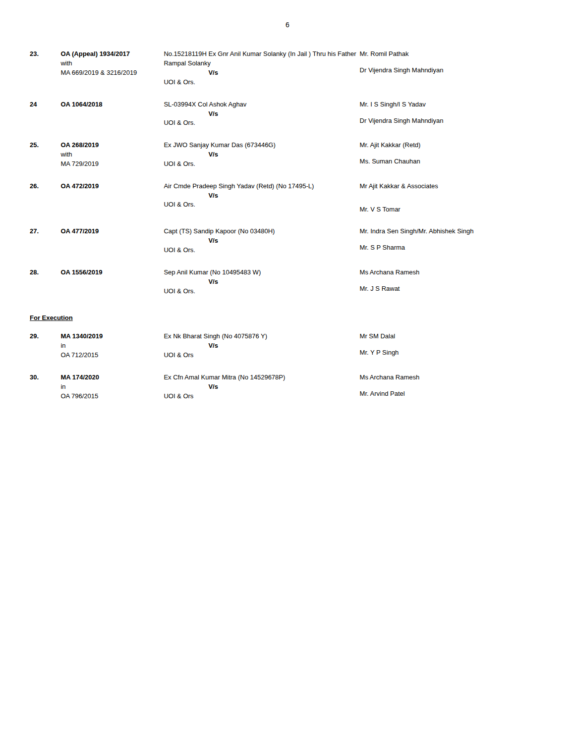6
| 23. | OA (Appeal) 1934/2017 with MA 669/2019 & 3216/2019 | No.15218119H Ex Gnr Anil Kumar Solanky (In Jail ) Thru his Father Rampal Solanky V/s UOI & Ors. | Mr. Romil Pathak Dr Vijendra Singh Mahndiyan |
| 24 | OA 1064/2018 | SL-03994X Col Ashok Aghav V/s UOI & Ors. | Mr. I S Singh/I S Yadav Dr Vijendra Singh Mahndiyan |
| 25. | OA 268/2019 with MA 729/2019 | Ex JWO Sanjay Kumar Das (673446G) V/s UOI & Ors. | Mr. Ajit Kakkar (Retd) Ms. Suman Chauhan |
| 26. | OA 472/2019 | Air Cmde Pradeep Singh Yadav (Retd) (No 17495-L) V/s UOI & Ors. | Mr Ajit Kakkar & Associates Mr. V S Tomar |
| 27. | OA 477/2019 | Capt (TS) Sandip Kapoor (No 03480H) V/s UOI & Ors. | Mr. Indra Sen Singh/Mr. Abhishek Singh Mr. S P Sharma |
| 28. | OA 1556/2019 | Sep Anil Kumar (No 10495483 W) V/s UOI & Ors. | Ms Archana Ramesh Mr. J S Rawat |
For Execution
| 29. | MA 1340/2019 in OA 712/2015 | Ex Nk Bharat Singh (No 4075876 Y) V/s UOI & Ors | Mr SM Dalal Mr. Y P Singh |
| 30. | MA 174/2020 in OA 796/2015 | Ex Cfn Amal Kumar Mitra (No 14529678P) V/s UOI & Ors | Ms Archana Ramesh Mr. Arvind Patel |